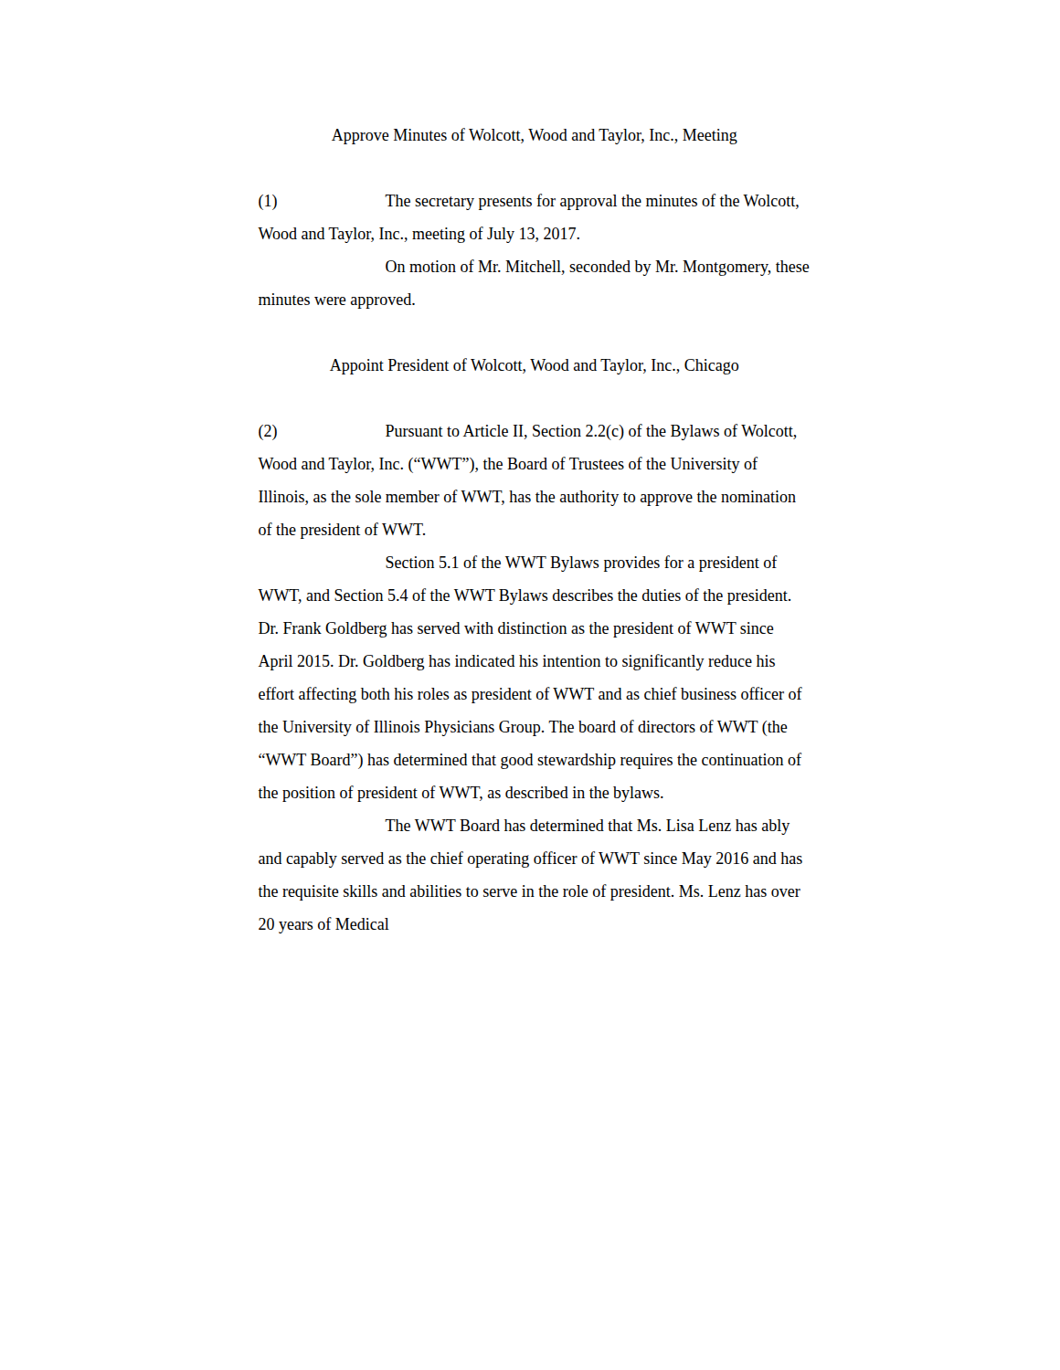Approve Minutes of Wolcott, Wood and Taylor, Inc., Meeting
(1) The secretary presents for approval the minutes of the Wolcott, Wood and Taylor, Inc., meeting of July 13, 2017.
On motion of Mr. Mitchell, seconded by Mr. Montgomery, these minutes were approved.
Appoint President of Wolcott, Wood and Taylor, Inc., Chicago
(2) Pursuant to Article II, Section 2.2(c) of the Bylaws of Wolcott, Wood and Taylor, Inc. (“WWT”), the Board of Trustees of the University of Illinois, as the sole member of WWT, has the authority to approve the nomination of the president of WWT.
Section 5.1 of the WWT Bylaws provides for a president of WWT, and Section 5.4 of the WWT Bylaws describes the duties of the president. Dr. Frank Goldberg has served with distinction as the president of WWT since April 2015. Dr. Goldberg has indicated his intention to significantly reduce his effort affecting both his roles as president of WWT and as chief business officer of the University of Illinois Physicians Group. The board of directors of WWT (the “WWT Board”) has determined that good stewardship requires the continuation of the position of president of WWT, as described in the bylaws.
The WWT Board has determined that Ms. Lisa Lenz has ably and capably served as the chief operating officer of WWT since May 2016 and has the requisite skills and abilities to serve in the role of president. Ms. Lenz has over 20 years of Medical